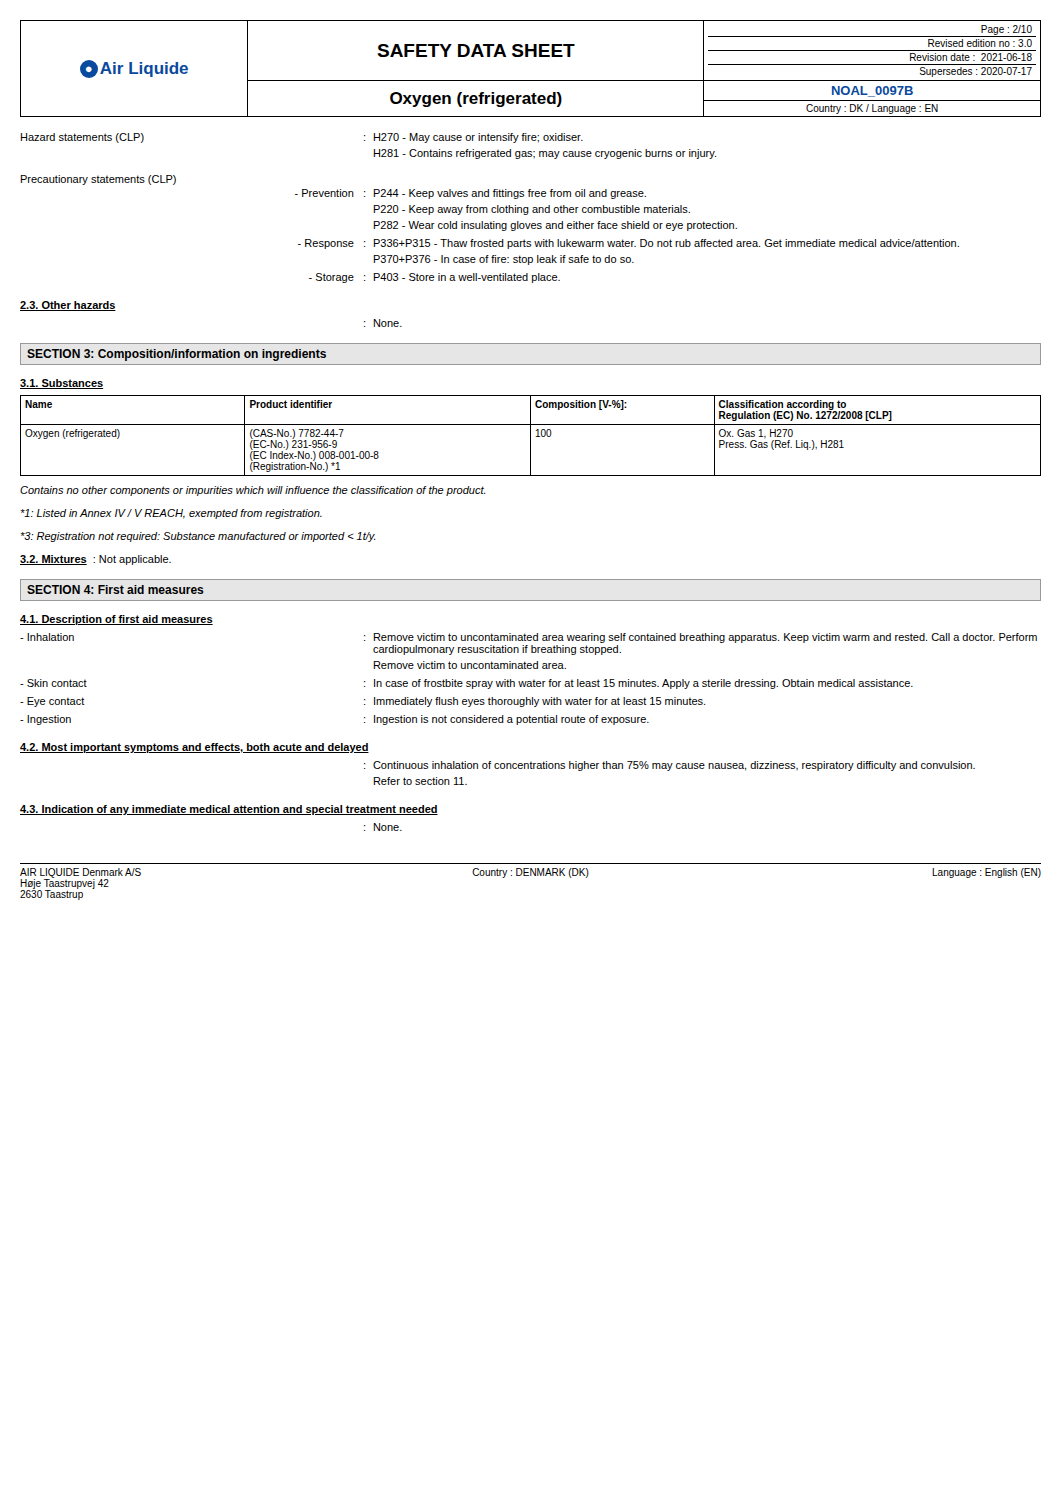| ● Air Liquide | SAFETY DATA SHEET | / Page : 2/10 / / Revised edition no : 3.0 / / Revision date : 2021-06-18 / / Supersedes : 2020-07-17 / |
| Oxygen (refrigerated) | / NOAL_0097B / / Country : DK / Language : EN / |
Hazard statements (CLP)
:
H270 - May cause or intensify fire; oxidiser.
H281 - Contains refrigerated gas; may cause cryogenic burns or injury.
Precautionary statements (CLP)
- Prevention
:
P244 - Keep valves and fittings free from oil and grease.
P220 - Keep away from clothing and other combustible materials.
P282 - Wear cold insulating gloves and either face shield or eye protection.
- Response
:
P336+P315 - Thaw frosted parts with lukewarm water. Do not rub affected area. Get immediate medical advice/attention.
P370+P376 - In case of fire: stop leak if safe to do so.
- Storage
:
P403 - Store in a well-ventilated place.
2.3. Other hazards
:
None.
SECTION 3: Composition/information on ingredients
3.1. Substances
| Name | Product identifier | Composition [V-%]: | Classification according to Regulation (EC) No. 1272/2008 [CLP] |
| --- | --- | --- | --- |
| Oxygen (refrigerated) | (CAS-No.) 7782-44-7 (EC-No.) 231-956-9 (EC Index-No.) 008-001-00-8 (Registration-No.) *1 | 100 | Ox. Gas 1, H270 Press. Gas (Ref. Liq.), H281 |
Contains no other components or impurities which will influence the classification of the product.
*1: Listed in Annex IV / V REACH, exempted from registration.
*3: Registration not required: Substance manufactured or imported < 1t/y.
3.2. Mixtures : Not applicable.
SECTION 4: First aid measures
4.1. Description of first aid measures
- Inhalation
:
Remove victim to uncontaminated area wearing self contained breathing apparatus. Keep victim warm and rested. Call a doctor. Perform cardiopulmonary resuscitation if breathing stopped.
Remove victim to uncontaminated area.
- Skin contact
:
In case of frostbite spray with water for at least 15 minutes. Apply a sterile dressing. Obtain medical assistance.
- Eye contact
:
Immediately flush eyes thoroughly with water for at least 15 minutes.
- Ingestion
:
Ingestion is not considered a potential route of exposure.
4.2. Most important symptoms and effects, both acute and delayed
:
Continuous inhalation of concentrations higher than 75% may cause nausea, dizziness, respiratory difficulty and convulsion.
Refer to section 11.
4.3. Indication of any immediate medical attention and special treatment needed
:
None.
AIR LIQUIDE Denmark A/S
Høje Taastrupvej 42
2630 Taastrup
Country : DENMARK (DK)
Language : English (EN)